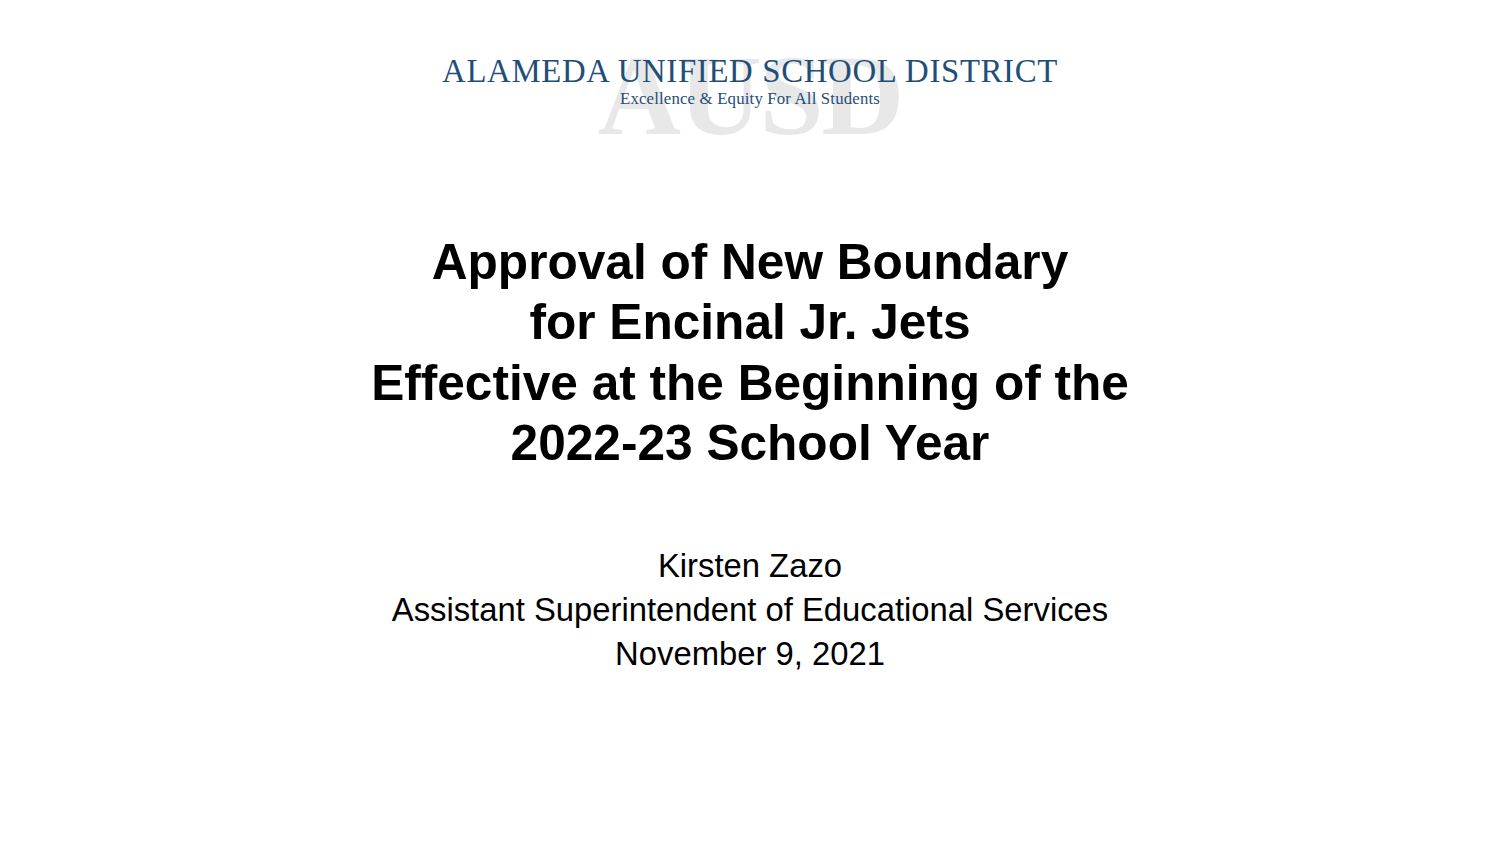AUSD
ALAMEDA UNIFIED SCHOOL DISTRICT
Excellence & Equity For All Students
Approval of New Boundary
for Encinal Jr. Jets
Effective at the Beginning of the
2022-23 School Year
Kirsten Zazo
Assistant Superintendent of Educational Services
November 9, 2021